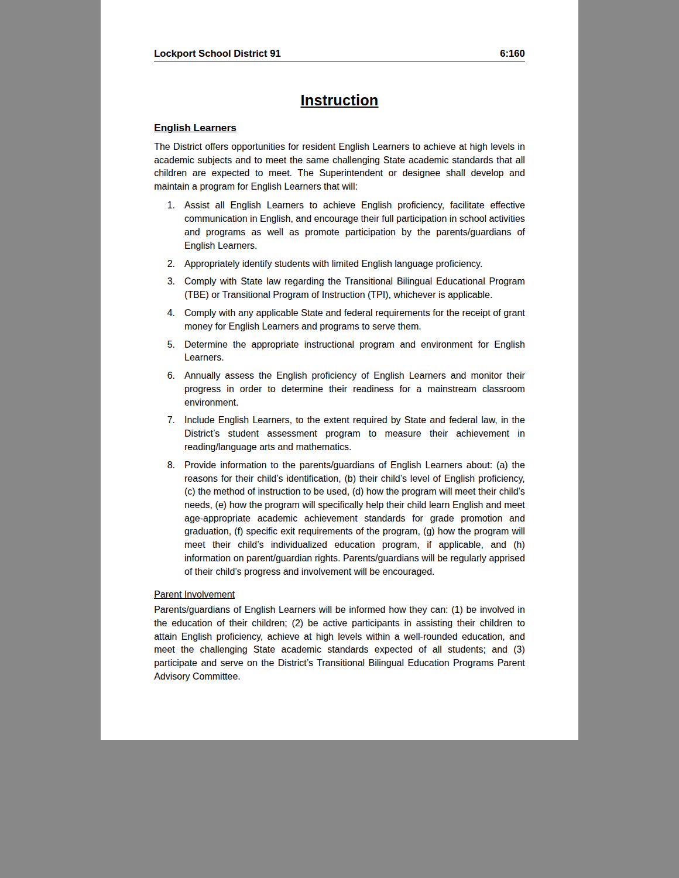Lockport School District 91 6:160
Instruction
English Learners
The District offers opportunities for resident English Learners to achieve at high levels in academic subjects and to meet the same challenging State academic standards that all children are expected to meet. The Superintendent or designee shall develop and maintain a program for English Learners that will:
Assist all English Learners to achieve English proficiency, facilitate effective communication in English, and encourage their full participation in school activities and programs as well as promote participation by the parents/guardians of English Learners.
Appropriately identify students with limited English language proficiency.
Comply with State law regarding the Transitional Bilingual Educational Program (TBE) or Transitional Program of Instruction (TPI), whichever is applicable.
Comply with any applicable State and federal requirements for the receipt of grant money for English Learners and programs to serve them.
Determine the appropriate instructional program and environment for English Learners.
Annually assess the English proficiency of English Learners and monitor their progress in order to determine their readiness for a mainstream classroom environment.
Include English Learners, to the extent required by State and federal law, in the District’s student assessment program to measure their achievement in reading/language arts and mathematics.
Provide information to the parents/guardians of English Learners about: (a) the reasons for their child’s identification, (b) their child’s level of English proficiency, (c) the method of instruction to be used, (d) how the program will meet their child’s needs, (e) how the program will specifically help their child learn English and meet age-appropriate academic achievement standards for grade promotion and graduation, (f) specific exit requirements of the program, (g) how the program will meet their child’s individualized education program, if applicable, and (h) information on parent/guardian rights. Parents/guardians will be regularly apprised of their child’s progress and involvement will be encouraged.
Parent Involvement
Parents/guardians of English Learners will be informed how they can: (1) be involved in the education of their children; (2) be active participants in assisting their children to attain English proficiency, achieve at high levels within a well-rounded education, and meet the challenging State academic standards expected of all students; and (3) participate and serve on the District’s Transitional Bilingual Education Programs Parent Advisory Committee.